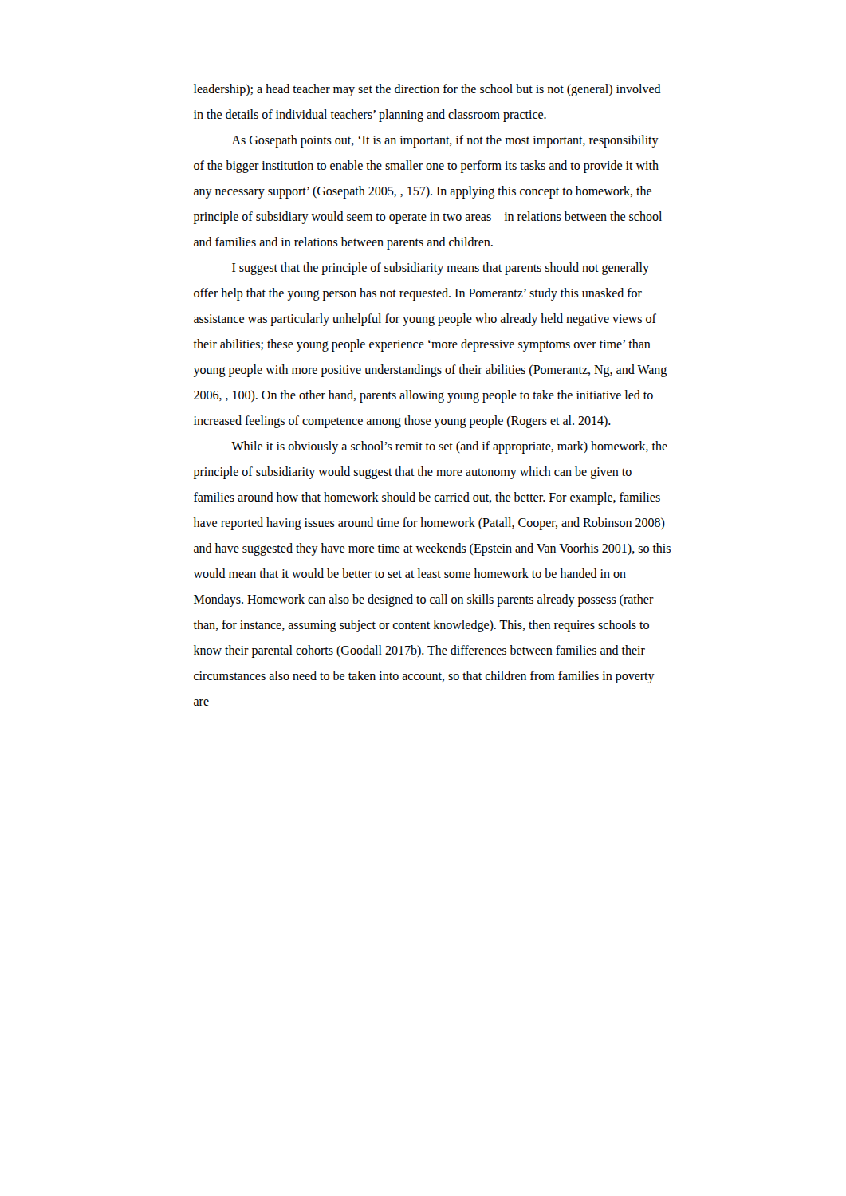leadership); a head teacher may set the direction for the school but is not (general) involved in the details of individual teachers’ planning and classroom practice.
As Gosepath points out, ‘It is an important, if not the most important, responsibility of the bigger institution to enable the smaller one to perform its tasks and to provide it with any necessary support’ (Gosepath 2005, , 157). In applying this concept to homework, the principle of subsidiary would seem to operate in two areas – in relations between the school and families and in relations between parents and children.
I suggest that the principle of subsidiarity means that parents should not generally offer help that the young person has not requested. In Pomerantz’ study this unasked for assistance was particularly unhelpful for young people who already held negative views of their abilities; these young people experience ‘more depressive symptoms over time’ than young people with more positive understandings of their abilities (Pomerantz, Ng, and Wang 2006, , 100). On the other hand, parents allowing young people to take the initiative led to increased feelings of competence among those young people (Rogers et al. 2014).
While it is obviously a school’s remit to set (and if appropriate, mark) homework, the principle of subsidiarity would suggest that the more autonomy which can be given to families around how that homework should be carried out, the better. For example, families have reported having issues around time for homework (Patall, Cooper, and Robinson 2008) and have suggested they have more time at weekends (Epstein and Van Voorhis 2001), so this would mean that it would be better to set at least some homework to be handed in on Mondays. Homework can also be designed to call on skills parents already possess (rather than, for instance, assuming subject or content knowledge). This, then requires schools to know their parental cohorts (Goodall 2017b). The differences between families and their circumstances also need to be taken into account, so that children from families in poverty are